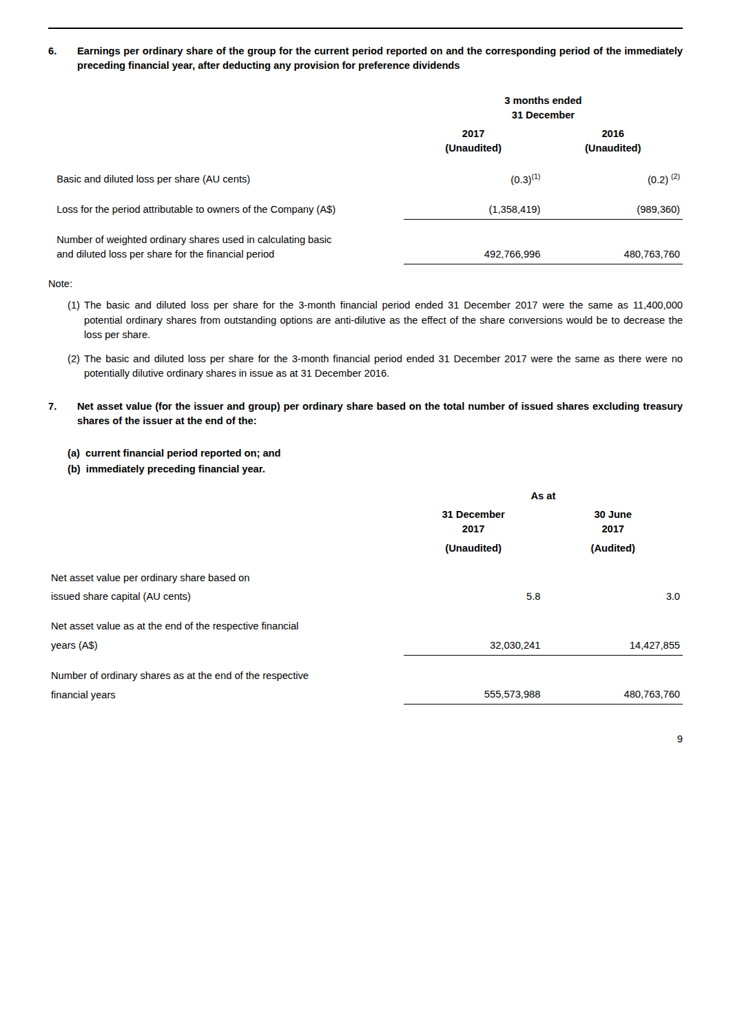6.
Earnings per ordinary share of the group for the current period reported on and the corresponding period of the immediately preceding financial year, after deducting any provision for preference dividends
| | 3 months ended 31 December |
| | 2017 (Unaudited) | 2016 (Unaudited) |
| Basic and diluted loss per share (AU cents) | (0.3) (1) | (0.2) (2) |
| Loss for the period attributable to owners of the Company (A$) | (1,358,419) | (989,360) |
| Number of weighted ordinary shares used in calculating basic and diluted loss per share for the financial period | 492,766,996 | 480,763,760 |
Note:
(1) The basic and diluted loss per share for the 3-month financial period ended 31 December 2017 were the same as 11,400,000 potential ordinary shares from outstanding options are anti-dilutive as the effect of the share conversions would be to decrease the loss per share.
(2) The basic and diluted loss per share for the 3-month financial period ended 31 December 2017 were the same as there were no potentially dilutive ordinary shares in issue as at 31 December 2016.
7.
Net asset value (for the issuer and group) per ordinary share based on the total number of issued shares excluding treasury shares of the issuer at the end of the:
(a) current financial period reported on; and
(b) immediately preceding financial year.
| | As at |
| | 31 December 2017 | 30 June 2017 |
| | (Unaudited) | (Audited) |
| Net asset value per ordinary share based on | | |
| issued share capital (AU cents) | 5.8 | 3.0 |
| Net asset value as at the end of the respective financial | | |
| years (A$) | 32,030,241 | 14,427,855 |
| Number of ordinary shares as at the end of the respective | | |
| financial years | 555,573,988 | 480,763,760 |
9